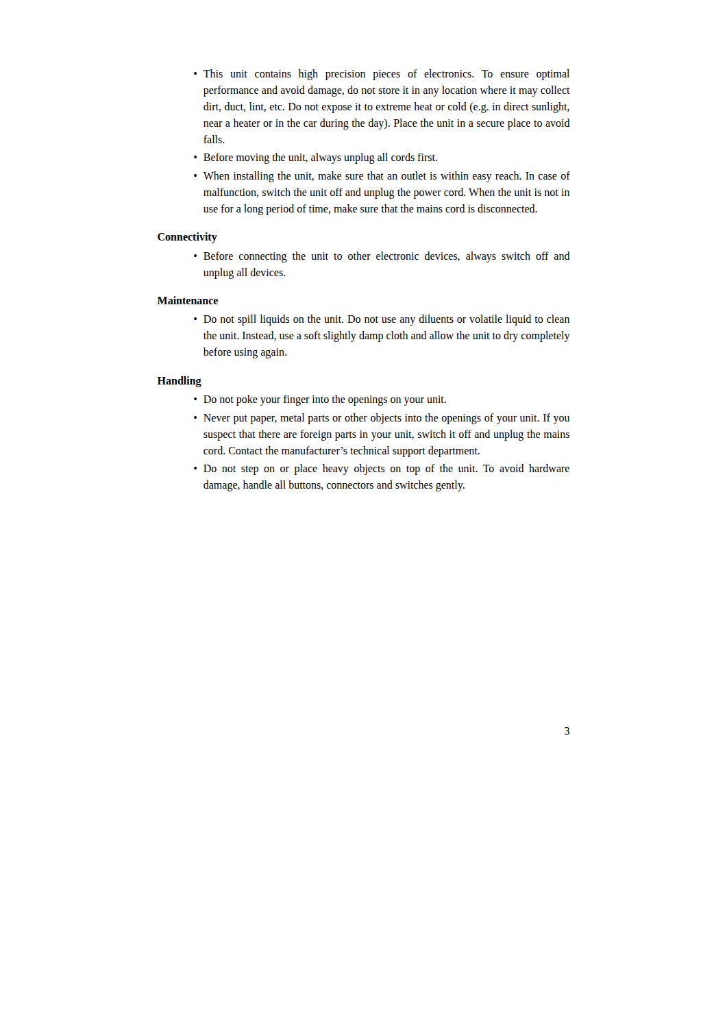This unit contains high precision pieces of electronics. To ensure optimal performance and avoid damage, do not store it in any location where it may collect dirt, duct, lint, etc. Do not expose it to extreme heat or cold (e.g. in direct sunlight, near a heater or in the car during the day). Place the unit in a secure place to avoid falls.
Before moving the unit, always unplug all cords first.
When installing the unit, make sure that an outlet is within easy reach. In case of malfunction, switch the unit off and unplug the power cord. When the unit is not in use for a long period of time, make sure that the mains cord is disconnected.
Connectivity
Before connecting the unit to other electronic devices, always switch off and unplug all devices.
Maintenance
Do not spill liquids on the unit. Do not use any diluents or volatile liquid to clean the unit. Instead, use a soft slightly damp cloth and allow the unit to dry completely before using again.
Handling
Do not poke your finger into the openings on your unit.
Never put paper, metal parts or other objects into the openings of your unit. If you suspect that there are foreign parts in your unit, switch it off and unplug the mains cord. Contact the manufacturer’s technical support department.
Do not step on or place heavy objects on top of the unit. To avoid hardware damage, handle all buttons, connectors and switches gently.
3